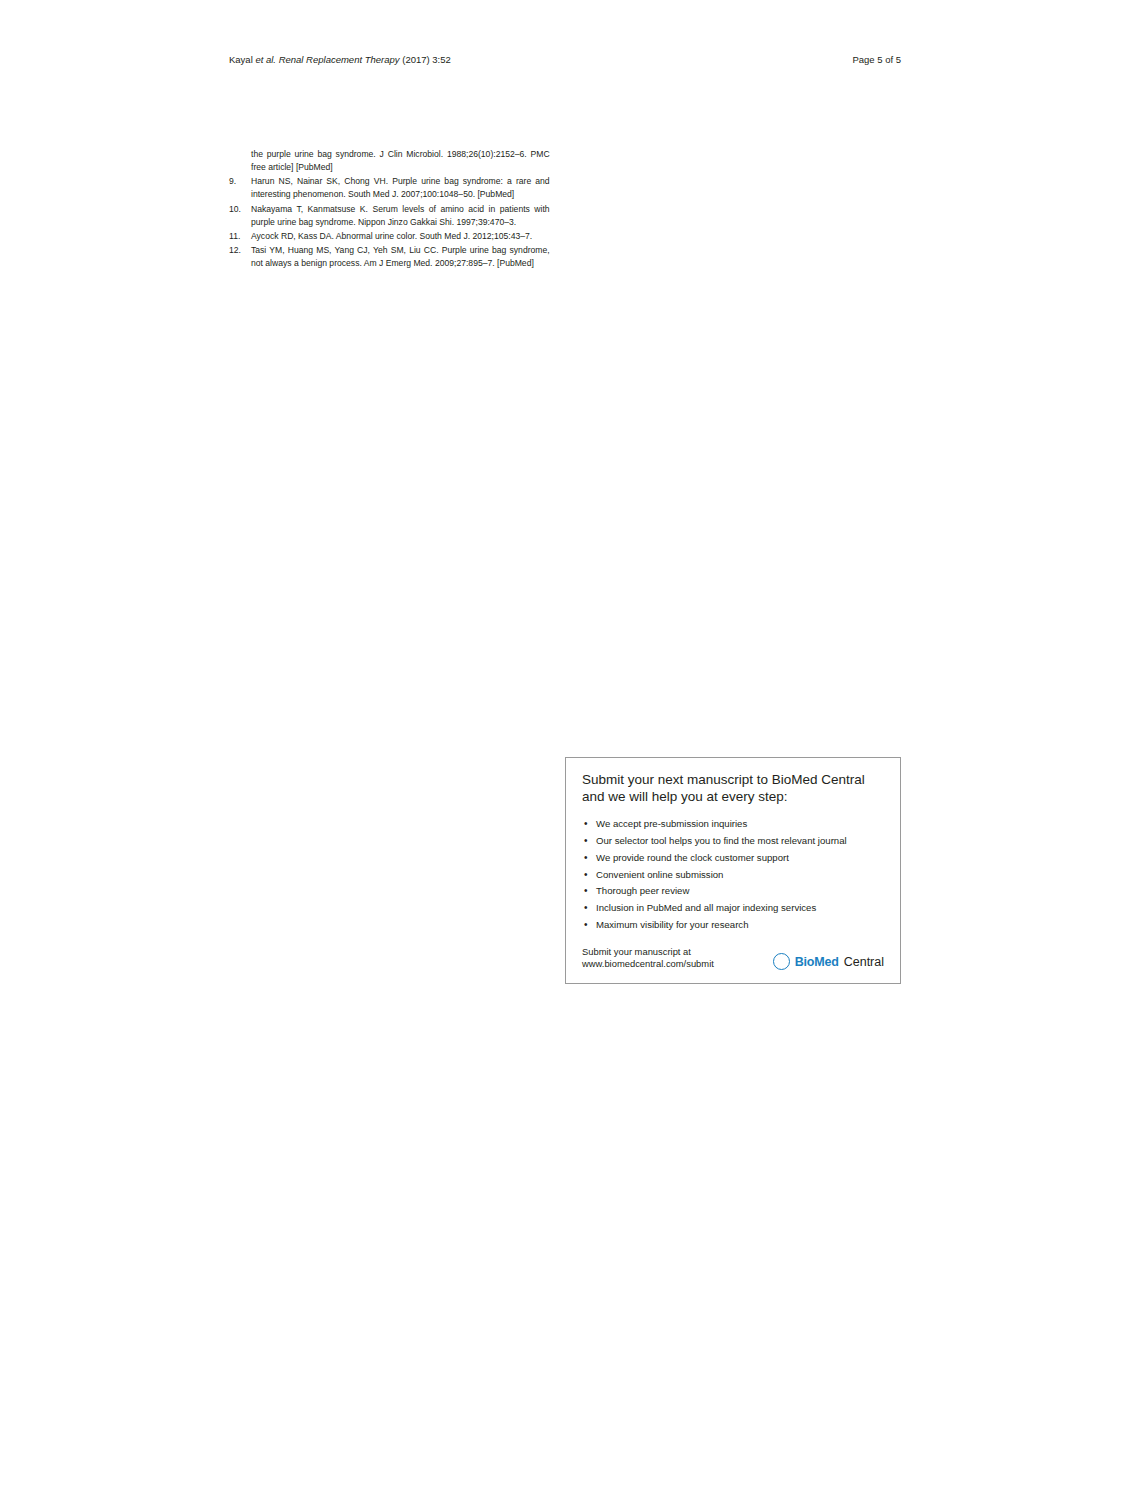Kayal et al. Renal Replacement Therapy (2017) 3:52
Page 5 of 5
the purple urine bag syndrome. J Clin Microbiol. 1988;26(10):2152–6. PMC free article] [PubMed]
9. Harun NS, Nainar SK, Chong VH. Purple urine bag syndrome: a rare and interesting phenomenon. South Med J. 2007;100:1048–50. [PubMed]
10. Nakayama T, Kanmatsuse K. Serum levels of amino acid in patients with purple urine bag syndrome. Nippon Jinzo Gakkai Shi. 1997;39:470–3.
11. Aycock RD, Kass DA. Abnormal urine color. South Med J. 2012;105:43–7.
12. Tasi YM, Huang MS, Yang CJ, Yeh SM, Liu CC. Purple urine bag syndrome, not always a benign process. Am J Emerg Med. 2009;27:895–7. [PubMed]
Submit your next manuscript to BioMed Central
and we will help you at every step:
We accept pre-submission inquiries
Our selector tool helps you to find the most relevant journal
We provide round the clock customer support
Convenient online submission
Thorough peer review
Inclusion in PubMed and all major indexing services
Maximum visibility for your research
Submit your manuscript at
www.biomedcentral.com/submit
BioMed Central